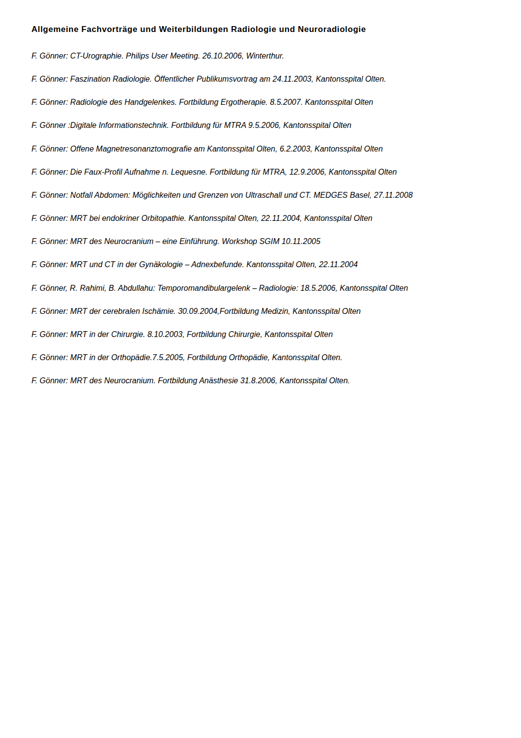Allgemeine Fachvorträge und Weiterbildungen Radiologie und Neuroradiologie
F. Gönner: CT-Urographie. Philips User Meeting. 26.10.2006, Winterthur.
F. Gönner: Faszination Radiologie. Öffentlicher Publikumsvortrag am 24.11.2003, Kantonsspital Olten.
F. Gönner: Radiologie des Handgelenkes. Fortbildung Ergotherapie. 8.5.2007. Kantonsspital Olten
F. Gönner :Digitale Informationstechnik. Fortbildung für MTRA 9.5.2006, Kantonsspital Olten
F. Gönner: Offene Magnetresonanztomografie am Kantonsspital Olten, 6.2.2003, Kantonsspital Olten
F. Gönner: Die Faux-Profil Aufnahme n. Lequesne. Fortbildung für MTRA, 12.9.2006, Kantonsspital Olten
F. Gönner: Notfall Abdomen: Möglichkeiten und Grenzen von Ultraschall und CT. MEDGES Basel, 27.11.2008
F. Gönner: MRT bei endokriner Orbitopathie. Kantonsspital Olten, 22.11.2004, Kantonsspital Olten
F. Gönner: MRT des Neurocranium – eine Einführung. Workshop SGIM 10.11.2005
F. Gönner: MRT und CT in der Gynäkologie – Adnexbefunde. Kantonsspital Olten, 22.11.2004
F. Gönner, R. Rahimi, B. Abdullahu: Temporomandibulargelenk – Radiologie: 18.5.2006, Kantonsspital Olten
F. Gönner: MRT der cerebralen Ischämie. 30.09.2004,Fortbildung Medizin, Kantonsspital Olten
F. Gönner: MRT in der Chirurgie. 8.10.2003, Fortbildung Chirurgie, Kantonsspital Olten
F. Gönner: MRT in der Orthopädie.7.5.2005, Fortbildung Orthopädie, Kantonsspital Olten.
F. Gönner: MRT des Neurocranium. Fortbildung Anästhesie 31.8.2006, Kantonsspital Olten.